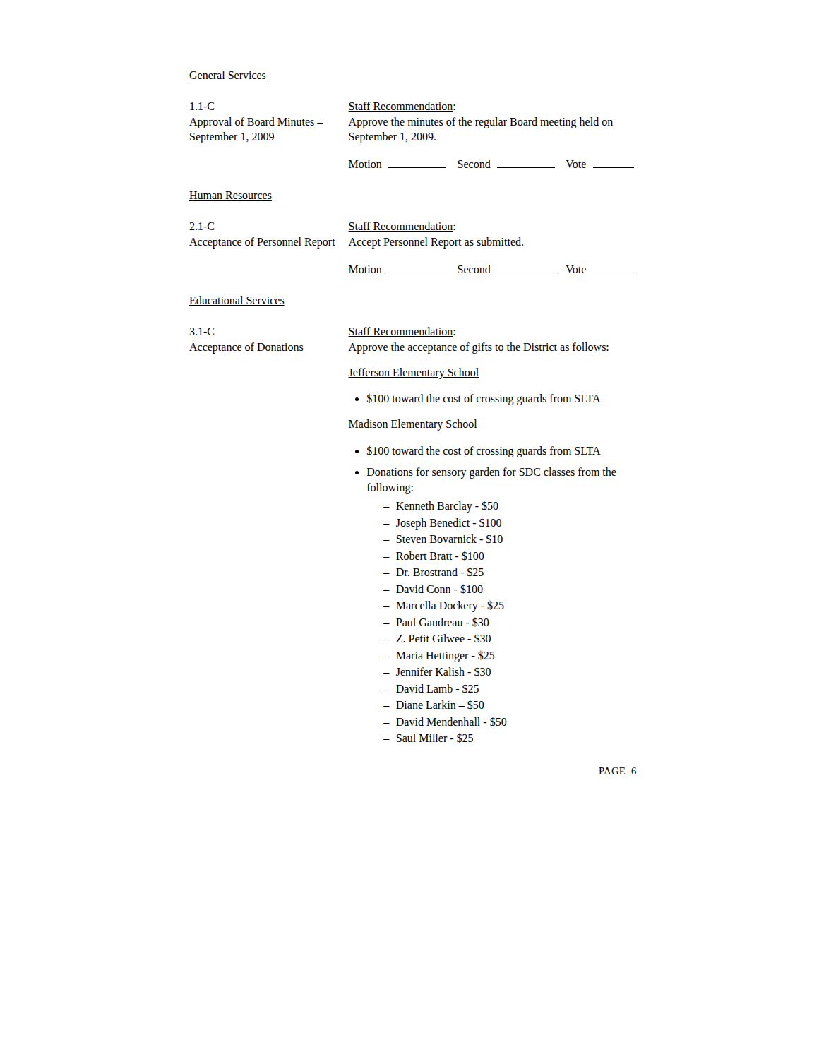General Services
1.1-C
Approval of Board Minutes – September 1, 2009
Staff Recommendation:
Approve the minutes of the regular Board meeting held on September 1, 2009.
Motion Second Vote
Human Resources
2.1-C
Acceptance of Personnel Report
Staff Recommendation:
Accept Personnel Report as submitted.
Motion Second Vote
Educational Services
3.1-C
Acceptance of Donations
Staff Recommendation:
Approve the acceptance of gifts to the District as follows:
Jefferson Elementary School
$100 toward the cost of crossing guards from SLTA
Madison Elementary School
$100 toward the cost of crossing guards from SLTA
Donations for sensory garden for SDC classes from the following:
Kenneth Barclay - $50
Joseph Benedict - $100
Steven Bovarnick - $10
Robert Bratt - $100
Dr. Brostrand - $25
David Conn - $100
Marcella Dockery - $25
Paul Gaudreau - $30
Z. Petit Gilwee - $30
Maria Hettinger - $25
Jennifer Kalish - $30
David Lamb - $25
Diane Larkin – $50
David Mendenhall - $50
Saul Miller - $25
PAGE 6